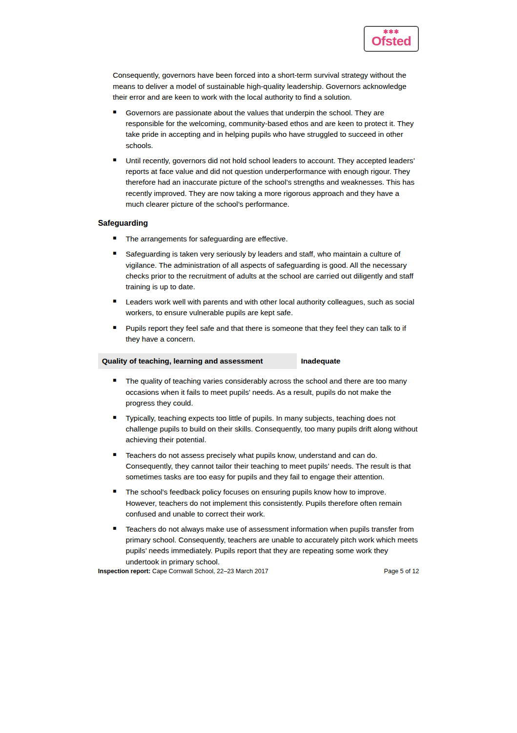✱✱✱
Ofsted
Consequently, governors have been forced into a short-term survival strategy without the means to deliver a model of sustainable high-quality leadership. Governors acknowledge their error and are keen to work with the local authority to find a solution.
Governors are passionate about the values that underpin the school. They are responsible for the welcoming, community-based ethos and are keen to protect it. They take pride in accepting and in helping pupils who have struggled to succeed in other schools.
Until recently, governors did not hold school leaders to account. They accepted leaders’ reports at face value and did not question underperformance with enough rigour. They therefore had an inaccurate picture of the school’s strengths and weaknesses. This has recently improved. They are now taking a more rigorous approach and they have a much clearer picture of the school’s performance.
Safeguarding
The arrangements for safeguarding are effective.
Safeguarding is taken very seriously by leaders and staff, who maintain a culture of vigilance. The administration of all aspects of safeguarding is good. All the necessary checks prior to the recruitment of adults at the school are carried out diligently and staff training is up to date.
Leaders work well with parents and with other local authority colleagues, such as social workers, to ensure vulnerable pupils are kept safe.
Pupils report they feel safe and that there is someone that they feel they can talk to if they have a concern.
Quality of teaching, learning and assessment
Inadequate
The quality of teaching varies considerably across the school and there are too many occasions when it fails to meet pupils’ needs. As a result, pupils do not make the progress they could.
Typically, teaching expects too little of pupils. In many subjects, teaching does not challenge pupils to build on their skills. Consequently, too many pupils drift along without achieving their potential.
Teachers do not assess precisely what pupils know, understand and can do. Consequently, they cannot tailor their teaching to meet pupils’ needs. The result is that sometimes tasks are too easy for pupils and they fail to engage their attention.
The school’s feedback policy focuses on ensuring pupils know how to improve. However, teachers do not implement this consistently. Pupils therefore often remain confused and unable to correct their work.
Teachers do not always make use of assessment information when pupils transfer from primary school. Consequently, teachers are unable to accurately pitch work which meets pupils’ needs immediately. Pupils report that they are repeating some work they undertook in primary school.
Inspection report: Cape Cornwall School, 22–23 March 2017
Page 5 of 12